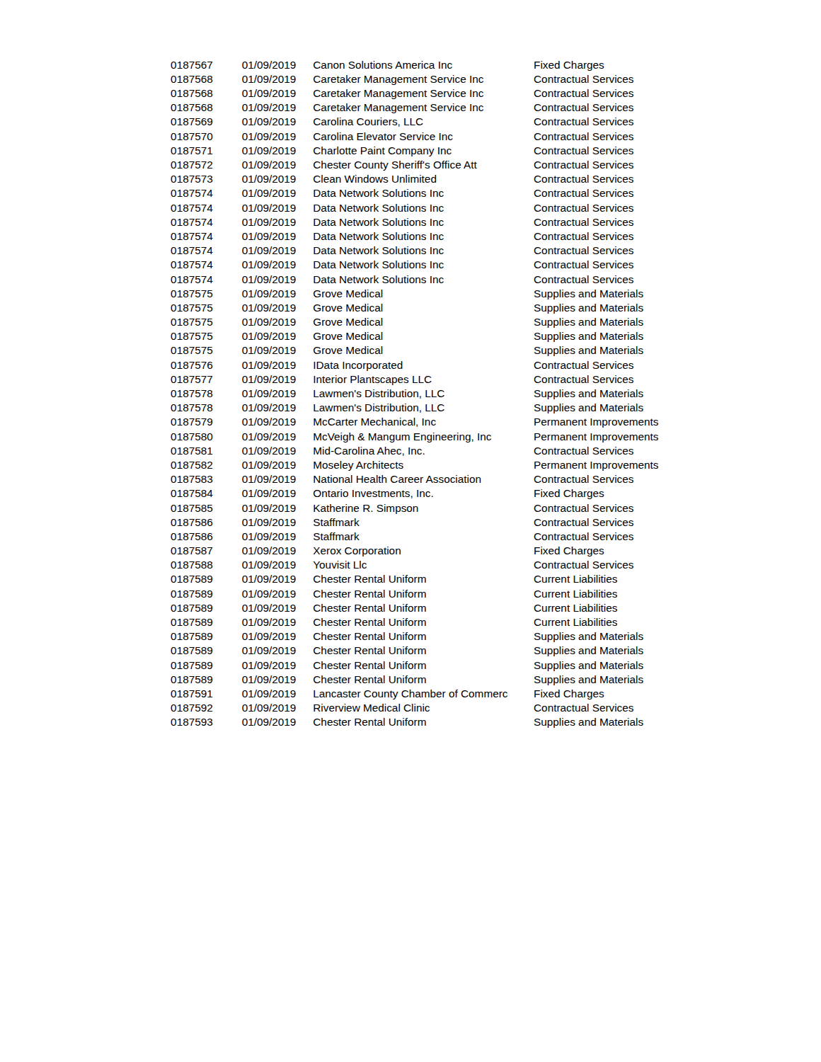| 0187567 | 01/09/2019 | Canon Solutions America Inc | Fixed Charges |
| 0187568 | 01/09/2019 | Caretaker Management Service Inc | Contractual Services |
| 0187568 | 01/09/2019 | Caretaker Management Service Inc | Contractual Services |
| 0187568 | 01/09/2019 | Caretaker Management Service Inc | Contractual Services |
| 0187569 | 01/09/2019 | Carolina Couriers, LLC | Contractual Services |
| 0187570 | 01/09/2019 | Carolina Elevator Service Inc | Contractual Services |
| 0187571 | 01/09/2019 | Charlotte Paint Company Inc | Contractual Services |
| 0187572 | 01/09/2019 | Chester County Sheriff's Office Att | Contractual Services |
| 0187573 | 01/09/2019 | Clean Windows Unlimited | Contractual Services |
| 0187574 | 01/09/2019 | Data Network Solutions Inc | Contractual Services |
| 0187574 | 01/09/2019 | Data Network Solutions Inc | Contractual Services |
| 0187574 | 01/09/2019 | Data Network Solutions Inc | Contractual Services |
| 0187574 | 01/09/2019 | Data Network Solutions Inc | Contractual Services |
| 0187574 | 01/09/2019 | Data Network Solutions Inc | Contractual Services |
| 0187574 | 01/09/2019 | Data Network Solutions Inc | Contractual Services |
| 0187574 | 01/09/2019 | Data Network Solutions Inc | Contractual Services |
| 0187575 | 01/09/2019 | Grove Medical | Supplies and Materials |
| 0187575 | 01/09/2019 | Grove Medical | Supplies and Materials |
| 0187575 | 01/09/2019 | Grove Medical | Supplies and Materials |
| 0187575 | 01/09/2019 | Grove Medical | Supplies and Materials |
| 0187575 | 01/09/2019 | Grove Medical | Supplies and Materials |
| 0187576 | 01/09/2019 | IData Incorporated | Contractual Services |
| 0187577 | 01/09/2019 | Interior Plantscapes LLC | Contractual Services |
| 0187578 | 01/09/2019 | Lawmen's Distribution, LLC | Supplies and Materials |
| 0187578 | 01/09/2019 | Lawmen's Distribution, LLC | Supplies and Materials |
| 0187579 | 01/09/2019 | McCarter Mechanical, Inc | Permanent Improvements |
| 0187580 | 01/09/2019 | McVeigh & Mangum Engineering, Inc | Permanent Improvements |
| 0187581 | 01/09/2019 | Mid-Carolina Ahec, Inc. | Contractual Services |
| 0187582 | 01/09/2019 | Moseley Architects | Permanent Improvements |
| 0187583 | 01/09/2019 | National Health Career Association | Contractual Services |
| 0187584 | 01/09/2019 | Ontario Investments, Inc. | Fixed Charges |
| 0187585 | 01/09/2019 | Katherine R. Simpson | Contractual Services |
| 0187586 | 01/09/2019 | Staffmark | Contractual Services |
| 0187586 | 01/09/2019 | Staffmark | Contractual Services |
| 0187587 | 01/09/2019 | Xerox Corporation | Fixed Charges |
| 0187588 | 01/09/2019 | Youvisit Llc | Contractual Services |
| 0187589 | 01/09/2019 | Chester Rental Uniform | Current Liabilities |
| 0187589 | 01/09/2019 | Chester Rental Uniform | Current Liabilities |
| 0187589 | 01/09/2019 | Chester Rental Uniform | Current Liabilities |
| 0187589 | 01/09/2019 | Chester Rental Uniform | Current Liabilities |
| 0187589 | 01/09/2019 | Chester Rental Uniform | Supplies and Materials |
| 0187589 | 01/09/2019 | Chester Rental Uniform | Supplies and Materials |
| 0187589 | 01/09/2019 | Chester Rental Uniform | Supplies and Materials |
| 0187589 | 01/09/2019 | Chester Rental Uniform | Supplies and Materials |
| 0187591 | 01/09/2019 | Lancaster County Chamber of Commerc | Fixed Charges |
| 0187592 | 01/09/2019 | Riverview Medical Clinic | Contractual Services |
| 0187593 | 01/09/2019 | Chester Rental Uniform | Supplies and Materials |